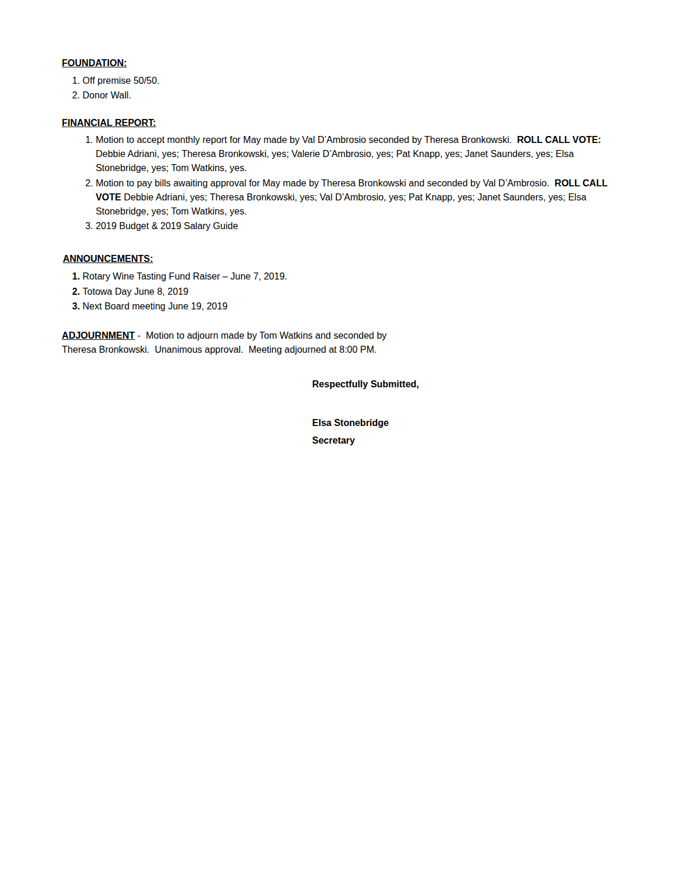FOUNDATION:
Off premise 50/50.
Donor Wall.
FINANCIAL REPORT:
Motion to accept monthly report for May made by Val D’Ambrosio seconded by Theresa Bronkowski. ROLL CALL VOTE: Debbie Adriani, yes; Theresa Bronkowski, yes; Valerie D’Ambrosio, yes; Pat Knapp, yes; Janet Saunders, yes; Elsa Stonebridge, yes; Tom Watkins, yes.
Motion to pay bills awaiting approval for May made by Theresa Bronkowski and seconded by Val D’Ambrosio. ROLL CALL VOTE Debbie Adriani, yes; Theresa Bronkowski, yes; Val D’Ambrosio, yes; Pat Knapp, yes; Janet Saunders, yes; Elsa Stonebridge, yes; Tom Watkins, yes.
2019 Budget & 2019 Salary Guide
ANNOUNCEMENTS:
Rotary Wine Tasting Fund Raiser – June 7, 2019.
Totowa Day June 8, 2019
Next Board meeting June 19, 2019
ADJOURNMENT - Motion to adjourn made by Tom Watkins and seconded by
Theresa Bronkowski. Unanimous approval. Meeting adjourned at 8:00 PM.
Respectfully Submitted,
Elsa Stonebridge
Secretary